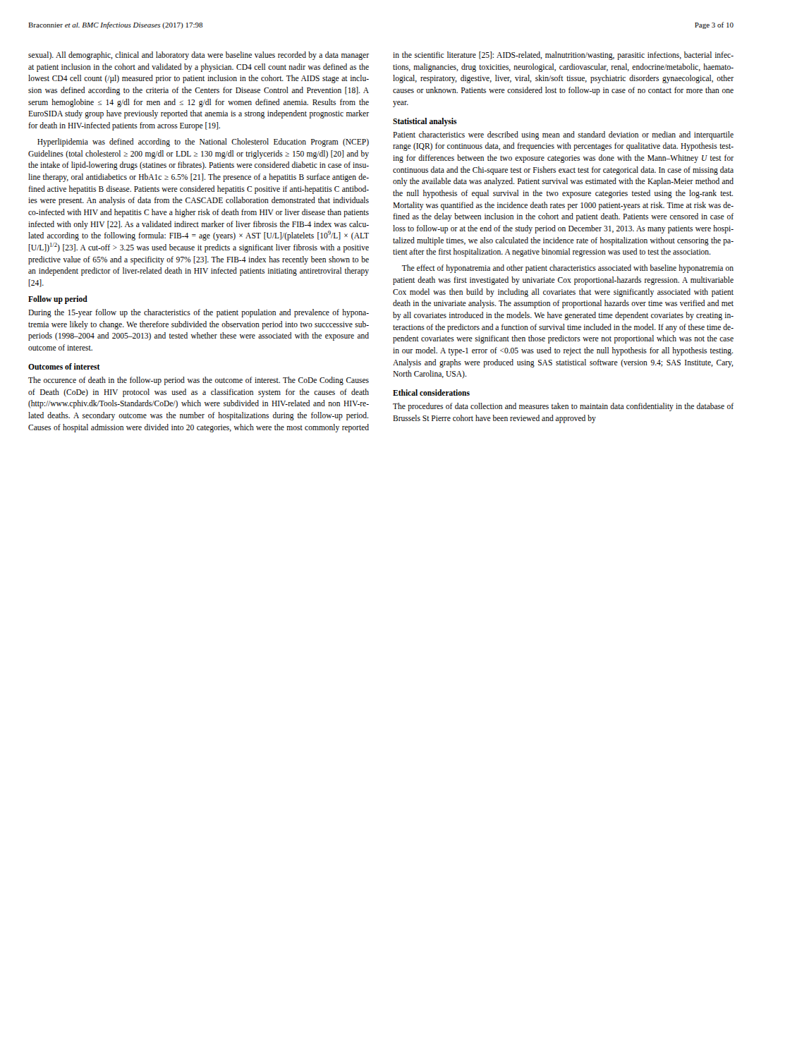Braconnier et al. BMC Infectious Diseases (2017) 17:98
Page 3 of 10
sexual). All demographic, clinical and laboratory data were baseline values recorded by a data manager at patient inclusion in the cohort and validated by a physician. CD4 cell count nadir was defined as the lowest CD4 cell count (/µl) measured prior to patient inclusion in the cohort. The AIDS stage at inclusion was defined according to the criteria of the Centers for Disease Control and Prevention [18]. A serum hemoglobine ≤ 14 g/dl for men and ≤ 12 g/dl for women defined anemia. Results from the EuroSIDA study group have previously reported that anemia is a strong independent prognostic marker for death in HIV-infected patients from across Europe [19].
Hyperlipidemia was defined according to the National Cholesterol Education Program (NCEP) Guidelines (total cholesterol ≥ 200 mg/dl or LDL ≥ 130 mg/dl or triglycerids ≥ 150 mg/dl) [20] and by the intake of lipid-lowering drugs (statines or fibrates). Patients were considered diabetic in case of insuline therapy, oral antidiabetics or HbA1c ≥ 6.5% [21]. The presence of a hepatitis B surface antigen defined active hepatitis B disease. Patients were considered hepatitis C positive if anti-hepatitis C antibodies were present. An analysis of data from the CASCADE collaboration demonstrated that individuals co-infected with HIV and hepatitis C have a higher risk of death from HIV or liver disease than patients infected with only HIV [22]. As a validated indirect marker of liver fibrosis the FIB-4 index was calculated according to the following formula: FIB-4 = age (years) × AST [U/L]/(platelets [109/L] × (ALT [U/L])1/2) [23]. A cut-off > 3.25 was used because it predicts a significant liver fibrosis with a positive predictive value of 65% and a specificity of 97% [23]. The FIB-4 index has recently been shown to be an independent predictor of liver-related death in HIV infected patients initiating antiretroviral therapy [24].
Follow up period
During the 15-year follow up the characteristics of the patient population and prevalence of hyponatremia were likely to change. We therefore subdivided the observation period into two succcessive sub-periods (1998–2004 and 2005–2013) and tested whether these were associated with the exposure and outcome of interest.
Outcomes of interest
The occurence of death in the follow-up period was the outcome of interest. The CoDe Coding Causes of Death (CoDe) in HIV protocol was used as a classification system for the causes of death (http://www.cphiv.dk/Tools-Standards/CoDe/) which were subdivided in HIV-related and non HIV-related deaths. A secondary outcome was the number of hospitalizations during the follow-up period. Causes of hospital admission were divided into 20 categories, which were the most commonly reported in the scientific literature [25]: AIDS-related, malnutrition/wasting, parasitic infections, bacterial infections, malignancies, drug toxicities, neurological, cardiovascular, renal, endocrine/metabolic, haematological, respiratory, digestive, liver, viral, skin/soft tissue, psychiatric disorders gynaecological, other causes or unknown. Patients were considered lost to follow-up in case of no contact for more than one year.
Statistical analysis
Patient characteristics were described using mean and standard deviation or median and interquartile range (IQR) for continuous data, and frequencies with percentages for qualitative data. Hypothesis testing for differences between the two exposure categories was done with the Mann–Whitney U test for continuous data and the Chi-square test or Fishers exact test for categorical data. In case of missing data only the available data was analyzed. Patient survival was estimated with the Kaplan-Meier method and the null hypothesis of equal survival in the two exposure categories tested using the log-rank test. Mortality was quantified as the incidence death rates per 1000 patient-years at risk. Time at risk was defined as the delay between inclusion in the cohort and patient death. Patients were censored in case of loss to follow-up or at the end of the study period on December 31, 2013. As many patients were hospitalized multiple times, we also calculated the incidence rate of hospitalization without censoring the patient after the first hospitalization. A negative binomial regression was used to test the association.
The effect of hyponatremia and other patient characteristics associated with baseline hyponatremia on patient death was first investigated by univariate Cox proportional-hazards regression. A multivariable Cox model was then build by including all covariates that were significantly associated with patient death in the univariate analysis. The assumption of proportional hazards over time was verified and met by all covariates introduced in the models. We have generated time dependent covariates by creating interactions of the predictors and a function of survival time included in the model. If any of these time dependent covariates were significant then those predictors were not proportional which was not the case in our model. A type-1 error of <0.05 was used to reject the null hypothesis for all hypothesis testing. Analysis and graphs were produced using SAS statistical software (version 9.4; SAS Institute, Cary, North Carolina, USA).
Ethical considerations
The procedures of data collection and measures taken to maintain data confidentiality in the database of Brussels St Pierre cohort have been reviewed and approved by